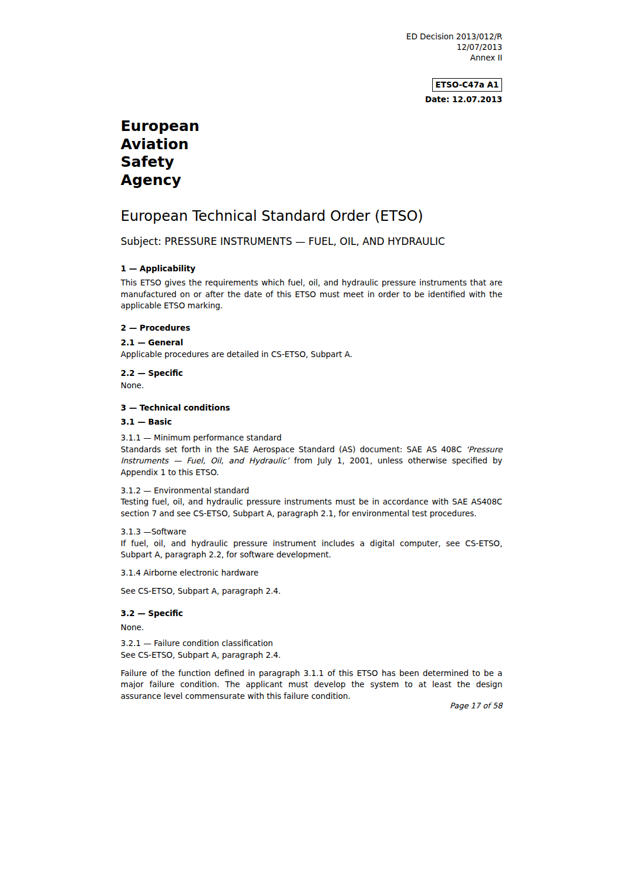ED Decision 2013/012/R
12/07/2013
Annex II
ETSO-C47a A1
Date: 12.07.2013
European
Aviation
Safety
Agency
European Technical Standard Order (ETSO)
Subject: PRESSURE INSTRUMENTS — FUEL, OIL, AND HYDRAULIC
1 — Applicability
This ETSO gives the requirements which fuel, oil, and hydraulic pressure instruments that are manufactured on or after the date of this ETSO must meet in order to be identified with the applicable ETSO marking.
2 — Procedures
2.1 — General
Applicable procedures are detailed in CS-ETSO, Subpart A.
2.2 — Specific
None.
3 — Technical conditions
3.1 — Basic
3.1.1 — Minimum performance standard
Standards set forth in the SAE Aerospace Standard (AS) document: SAE AS 408C ‘Pressure Instruments — Fuel, Oil, and Hydraulic’ from July 1, 2001, unless otherwise specified by Appendix 1 to this ETSO.
3.1.2 — Environmental standard
Testing fuel, oil, and hydraulic pressure instruments must be in accordance with SAE AS408C section 7 and see CS-ETSO, Subpart A, paragraph 2.1, for environmental test procedures.
3.1.3 —Software
If fuel, oil, and hydraulic pressure instrument includes a digital computer, see CS-ETSO, Subpart A, paragraph 2.2, for software development.
3.1.4 Airborne electronic hardware
See CS-ETSO, Subpart A, paragraph 2.4.
3.2 — Specific
None.
3.2.1 — Failure condition classification
See CS-ETSO, Subpart A, paragraph 2.4.
Failure of the function defined in paragraph 3.1.1 of this ETSO has been determined to be a major failure condition. The applicant must develop the system to at least the design assurance level commensurate with this failure condition.
Page 17 of 58